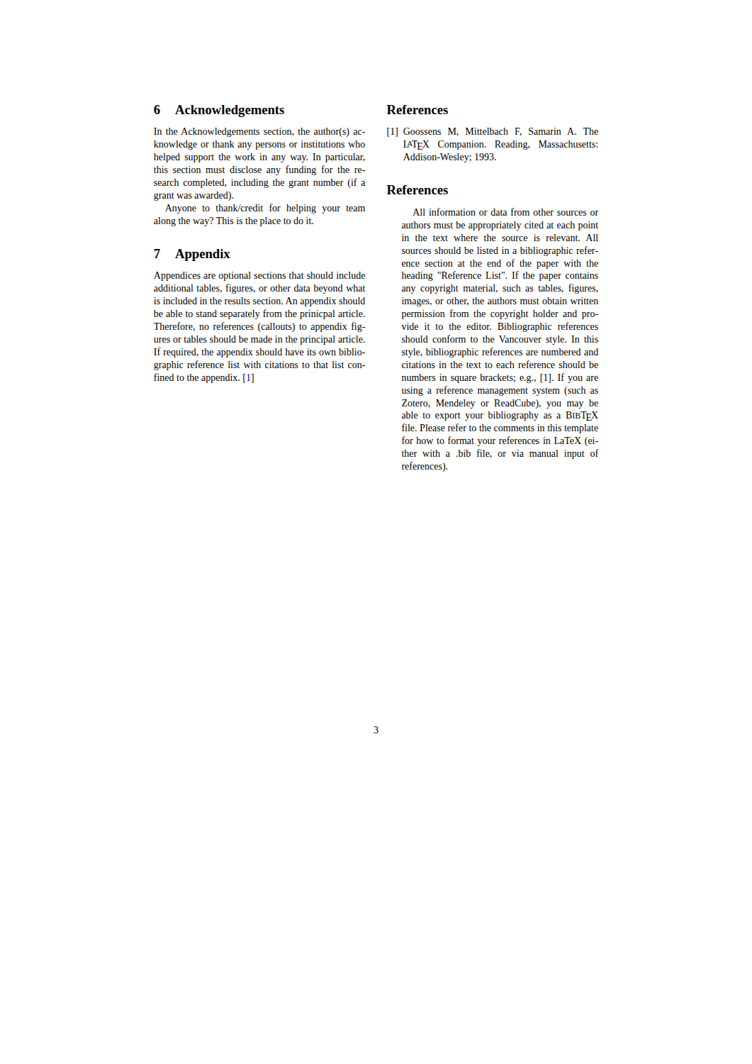6 Acknowledgements
In the Acknowledgements section, the author(s) acknowledge or thank any persons or institutions who helped support the work in any way. In particular, this section must disclose any funding for the research completed, including the grant number (if a grant was awarded).
Anyone to thank/credit for helping your team along the way? This is the place to do it.
7 Appendix
Appendices are optional sections that should include additional tables, figures, or other data beyond what is included in the results section. An appendix should be able to stand separately from the prinicpal article. Therefore, no references (callouts) to appendix figures or tables should be made in the principal article. If required, the appendix should have its own bibliographic reference list with citations to that list confined to the appendix. [1]
References
[1] Goossens M, Mittelbach F, Samarin A. The LATEX Companion. Reading, Massachusetts: Addison-Wesley; 1993.
References
All information or data from other sources or authors must be appropriately cited at each point in the text where the source is relevant. All sources should be listed in a bibliographic reference section at the end of the paper with the heading "Reference List". If the paper contains any copyright material, such as tables, figures, images, or other, the authors must obtain written permission from the copyright holder and provide it to the editor. Bibliographic references should conform to the Vancouver style. In this style, bibliographic references are numbered and citations in the text to each reference should be numbers in square brackets; e.g., [1]. If you are using a reference management system (such as Zotero, Mendeley or ReadCube), you may be able to export your bibliography as a BIBTEX file. Please refer to the comments in this template for how to format your references in LaTeX (either with a .bib file, or via manual input of references).
3